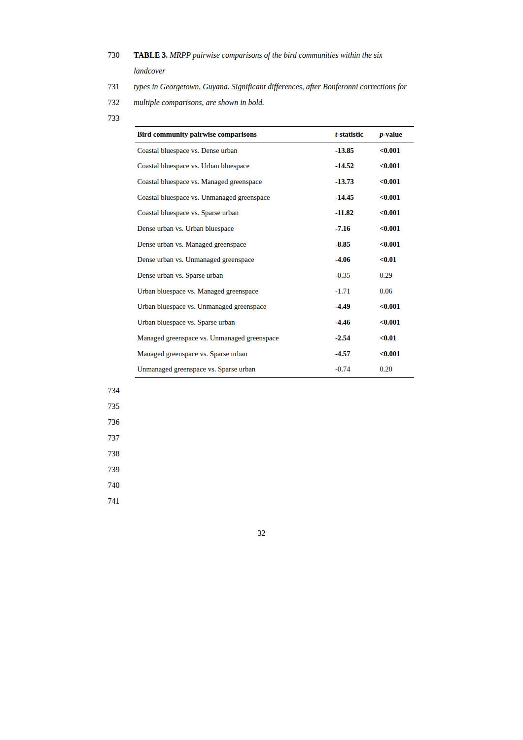730
TABLE 3. MRPP pairwise comparisons of the bird communities within the six landcover
731
types in Georgetown, Guyana. Significant differences, after Bonferonni corrections for
732
multiple comparisons, are shown in bold.
733
| Bird community pairwise comparisons | t -statistic | p -value |
| --- | --- | --- |
| Coastal bluespace vs. Dense urban | -13.85 | <0.001 |
| Coastal bluespace vs. Urban bluespace | -14.52 | <0.001 |
| Coastal bluespace vs. Managed greenspace | -13.73 | <0.001 |
| Coastal bluespace vs. Unmanaged greenspace | -14.45 | <0.001 |
| Coastal bluespace vs. Sparse urban | -11.82 | <0.001 |
| Dense urban vs. Urban bluespace | -7.16 | <0.001 |
| Dense urban vs. Managed greenspace | -8.85 | <0.001 |
| Dense urban vs. Unmanaged greenspace | -4.06 | <0.01 |
| Dense urban vs. Sparse urban | -0.35 | 0.29 |
| Urban bluespace vs. Managed greenspace | -1.71 | 0.06 |
| Urban bluespace vs. Unmanaged greenspace | -4.49 | <0.001 |
| Urban bluespace vs. Sparse urban | -4.46 | <0.001 |
| Managed greenspace vs. Unmanaged greenspace | -2.54 | <0.01 |
| Managed greenspace vs. Sparse urban | -4.57 | <0.001 |
| Unmanaged greenspace vs. Sparse urban | -0.74 | 0.20 |
734
735
736
737
738
739
740
741
32